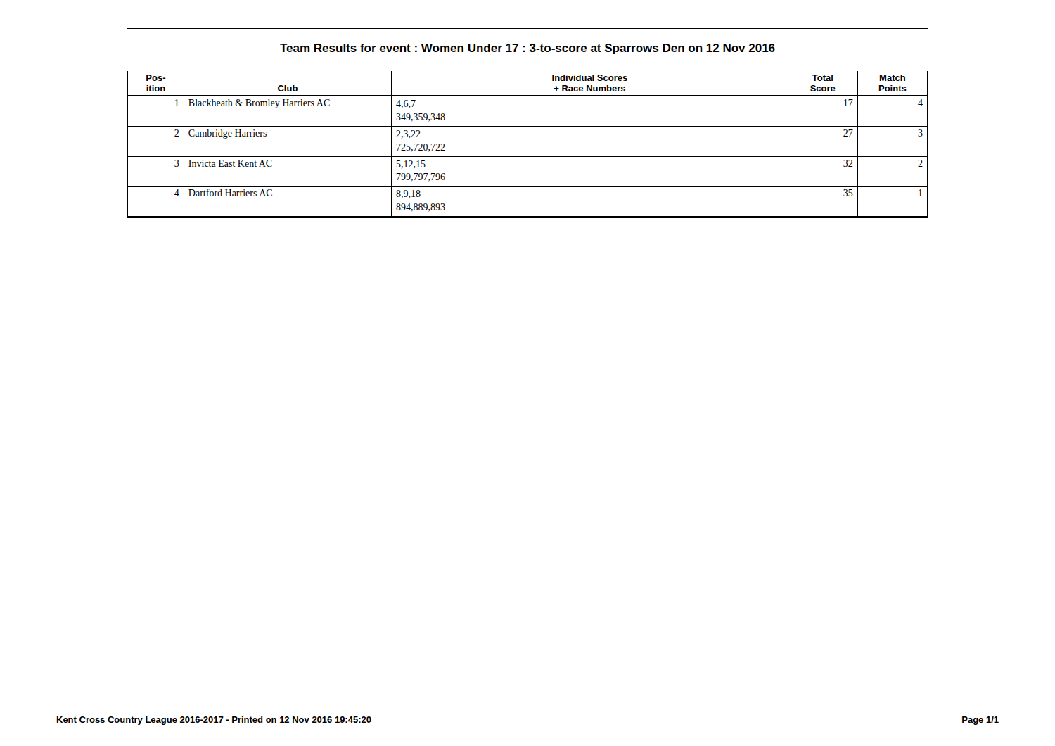Team Results for event : Women Under 17 : 3-to-score at Sparrows Den on 12 Nov 2016
| Pos- | | Individual Scores | Total | Match |
| --- | --- | --- | --- | --- |
| ition | Club | + Race Numbers | Score | Points |
| 1 | Blackheath & Bromley Harriers AC | 4,6,7 349,359,348 | 17 | 4 |
| 2 | Cambridge Harriers | 2,3,22 725,720,722 | 27 | 3 |
| 3 | Invicta East Kent AC | 5,12,15 799,797,796 | 32 | 2 |
| 4 | Dartford Harriers AC | 8,9,18 894,889,893 | 35 | 1 |
Kent Cross Country League 2016-2017 - Printed on 12 Nov 2016 19:45:20
Page 1/1